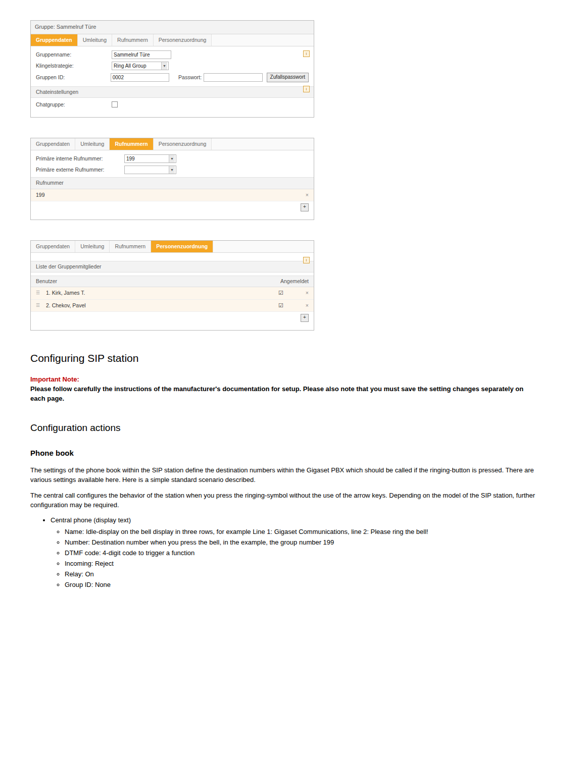Gruppe: Sammelruf Türe
Gruppendaten
Umleitung
Rufnummern
Personenzuordnung
i
Gruppenname:
Sammelruf Türe
Klingelstrategie:
Ring All Group
Gruppen ID:
0002
Passwort:
Zufallspasswort
Chateinstellungen
i
Chatgruppe:
Gruppendaten
Umleitung
Rufnummern
Personenzuordnung
Primäre interne Rufnummer:
199
Primäre externe Rufnummer:
Rufnummer
199
×
+
Gruppendaten
Umleitung
Rufnummern
Personenzuordnung
i
Liste der Gruppenmitglieder
Benutzer Angemeldet
☰
1. Kirk, James T.
☑
×
☰
2. Chekov, Pavel
☑
×
+
Configuring SIP station
Important Note:
Please follow carefully the instructions of the manufacturer's documentation for setup. Please also note that you must save the setting changes separately on each page.
Configuration actions
Phone book
The settings of the phone book within the SIP station define the destination numbers within the Gigaset PBX which should be called if the ringing-button is pressed. There are various settings available here. Here is a simple standard scenario described.
The central call configures the behavior of the station when you press the ringing-symbol without the use of the arrow keys. Depending on the model of the SIP station, further configuration may be required.
Central phone (display text)
Name: Idle-display on the bell display in three rows, for example Line 1: Gigaset Communications, line 2: Please ring the bell!
Number: Destination number when you press the bell, in the example, the group number 199
DTMF code: 4-digit code to trigger a function
Incoming: Reject
Relay: On
Group ID: None